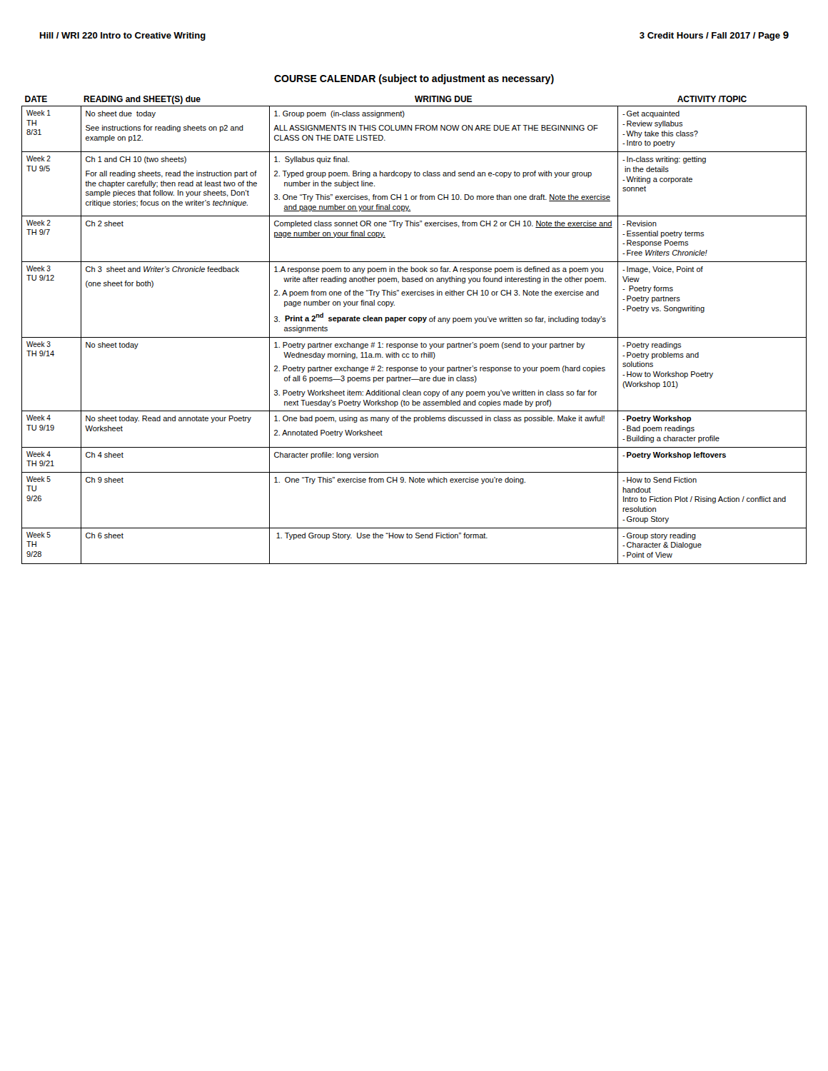Hill / WRI 220 Intro to Creative Writing 3 Credit Hours / Fall 2017 / Page 9
COURSE CALENDAR (subject to adjustment as necessary)
| DATE | READING and SHEET(S) due | WRITING DUE | ACTIVITY /TOPIC |
| --- | --- | --- | --- |
| Week 1 TH 8/31 | No sheet due today See instructions for reading sheets on p2 and example on p12. | 1. Group poem (in-class assignment) ALL ASSIGNMENTS IN THIS COLUMN FROM NOW ON ARE DUE AT THE BEGINNING OF CLASS ON THE DATE LISTED. | Get acquainted Review syllabus Why take this class? Intro to poetry |
| Week 2 TU 9/5 | Ch 1 and CH 10 (two sheets) For all reading sheets, read the instruction part of the chapter carefully; then read at least two of the sample pieces that follow. In your sheets, Don’t critique stories; focus on the writer’s technique. | 1. Syllabus quiz final. 2. Typed group poem. Bring a hardcopy to class and send an e-copy to prof with your group number in the subject line. 3. One “Try This” exercises, from CH 1 or from CH 10. Do more than one draft. Note the exercise and page number on your final copy. | In-class writing: getting in the details Writing a corporate sonnet |
| Week 2 TH 9/7 | Ch 2 sheet | Completed class sonnet OR one “Try This” exercises, from CH 2 or CH 10. Note the exercise and page number on your final copy. | Revision Essential poetry terms Response Poems Free Writers Chronicle! |
| Week 3 TU 9/12 | Ch 3 sheet and Writer’s Chronicle feedback (one sheet for both) | 1.A response poem to any poem in the book so far. A response poem is defined as a poem you write after reading another poem, based on anything you found interesting in the other poem. 2. A poem from one of the “Try This” exercises in either CH 10 or CH 3. Note the exercise and page number on your final copy. 3. Print a 2 nd separate clean paper copy of any poem you’ve written so far, including today’s assignments | Image, Voice, Point of View Poetry forms Poetry partners Poetry vs. Songwriting |
| Week 3 TH 9/14 | No sheet today | 1. Poetry partner exchange # 1: response to your partner’s poem (send to your partner by Wednesday morning, 11a.m. with cc to rhill) 2. Poetry partner exchange # 2: response to your partner’s response to your poem (hard copies of all 6 poems—3 poems per partner—are due in class) 3. Poetry Worksheet item: Additional clean copy of any poem you’ve written in class so far for next Tuesday’s Poetry Workshop (to be assembled and copies made by prof) | Poetry readings Poetry problems and solutions How to Workshop Poetry (Workshop 101) |
| Week 4 TU 9/19 | No sheet today. Read and annotate your Poetry Worksheet | 1. One bad poem, using as many of the problems discussed in class as possible. Make it awful! 2. Annotated Poetry Worksheet | Poetry Workshop Bad poem readings Building a character profile |
| Week 4 TH 9/21 | Ch 4 sheet | Character profile: long version | Poetry Workshop leftovers |
| Week 5 TU 9/26 | Ch 9 sheet | 1. One “Try This” exercise from CH 9. Note which exercise you’re doing. | How to Send Fiction handout Intro to Fiction Plot / Rising Action / conflict and resolution Group Story |
| Week 5 TH 9/28 | Ch 6 sheet | 1. Typed Group Story. Use the “How to Send Fiction” format. | Group story reading Character & Dialogue Point of View |